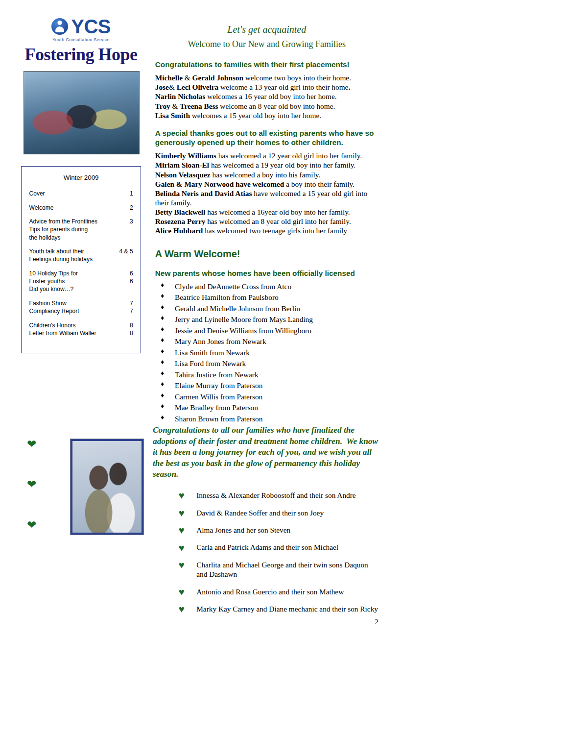YCS
Youth Consultation Service
Fostering Hope
Winter 2009
| Cover | 1 |
| Welcome | 2 |
| Advice from the Frontlines Tips for parents during the holidays | 3 |
| Youth talk about their Feelings during holidays | 4 & 5 |
| 10 Holiday Tips for Foster youths Did you know…? | 6 6 |
| Fashion Show Compliancy Report | 7 7 |
| Children's Honors Letter from William Waller | 8 8 |
Let's get acquainted
Welcome to Our New and Growing Families
Congratulations to families with their first placements!
Michelle & Gerald Johnson welcome two boys into their home.
Jose& Leci Oliveira welcome a 13 year old girl into their home.
Narlin Nicholas welcomes a 16 year old boy into her home.
Troy & Treena Bess welcome an 8 year old boy into home.
Lisa Smith welcomes a 15 year old boy into her home.
A special thanks goes out to all existing parents who have so generously opened up their homes to other children.
Kimberly Williams has welcomed a 12 year old girl into her family.
Miriam Sloan-El has welcomed a 19 year old boy into her family.
Nelson Velasquez has welcomed a boy into his family.
Galen & Mary Norwood have welcomed a boy into their family.
Belinda Neris and David Atias have welcomed a 15 year old girl into their family.
Betty Blackwell has welcomed a 16year old boy into her family.
Rosezena Perry has welcomed an 8 year old girl into her family.
Alice Hubbard has welcomed two teenage girls into her family
A Warm Welcome!
New parents whose homes have been officially licensed
Clyde and DeAnnette Cross from Atco
Beatrice Hamilton from Paulsboro
Gerald and Michelle Johnson from Berlin
Jerry and Lyinelle Moore from Mays Landing
Jessie and Denise Williams from Willingboro
Mary Ann Jones from Newark
Lisa Smith from Newark
Lisa Ford from Newark
Tahira Justice from Newark
Elaine Murray from Paterson
Carmen Willis from Paterson
Mae Bradley from Paterson
Sharon Brown from Paterson
❤
❤
❤
Congratulations to all our families who have finalized the adoptions of their foster and treatment home children. We know it has been a long journey for each of you, and we wish you all the best as you bask in the glow of permanency this holiday season.
Innessa & Alexander Roboostoff and their son Andre
David & Randee Soffer and their son Joey
Alma Jones and her son Steven
Carla and Patrick Adams and their son Michael
Charlita and Michael George and their twin sons Daquon and Dashawn
Antonio and Rosa Guercio and their son Mathew
Marky Kay Carney and Diane mechanic and their son Ricky
2